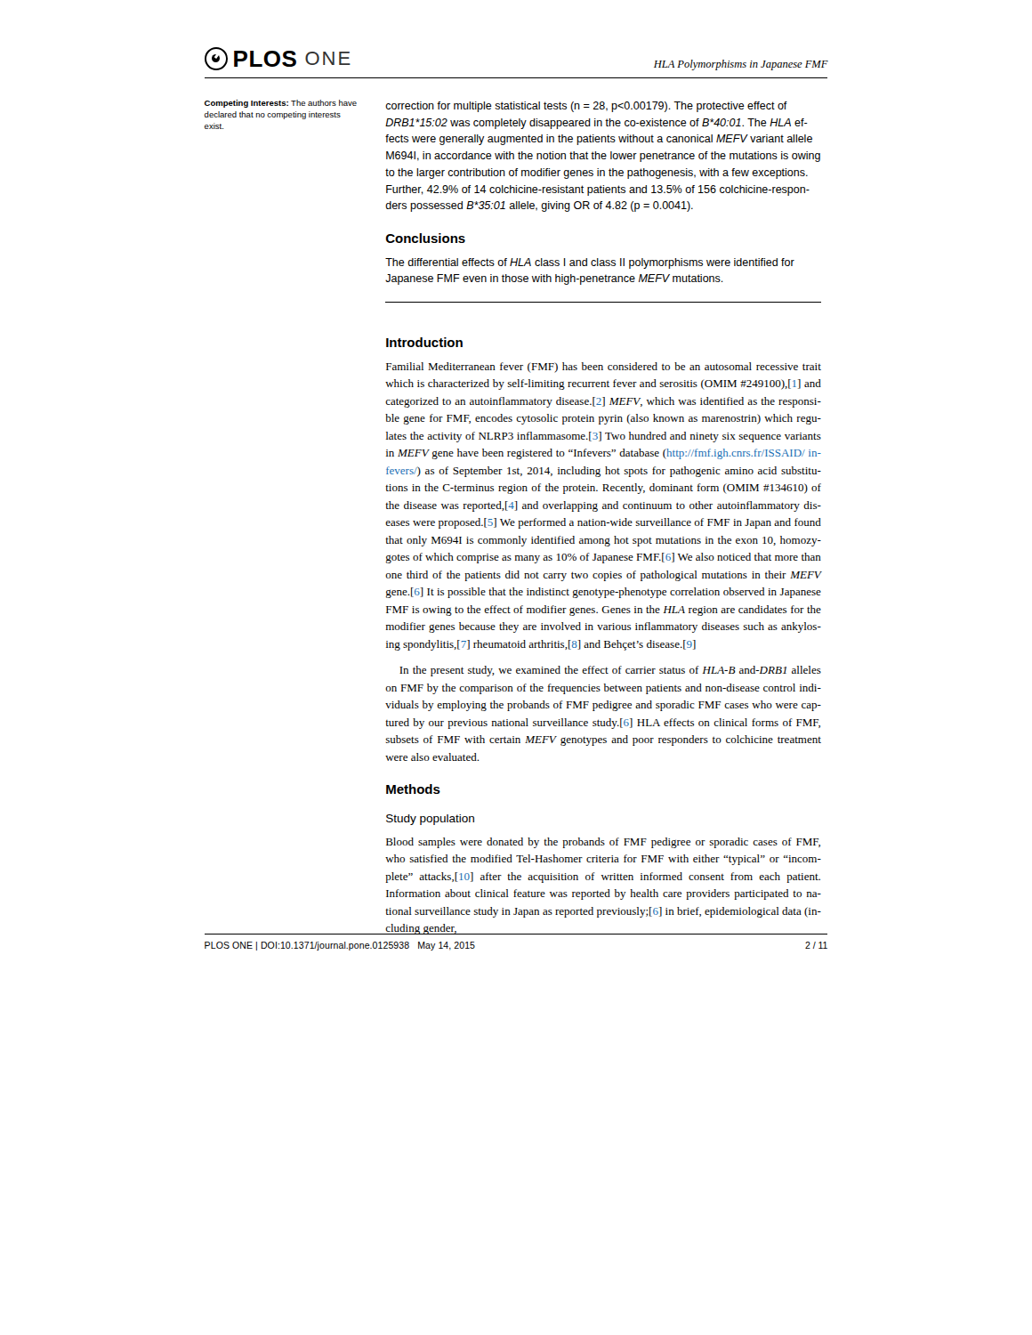PLOS
ONE
HLA Polymorphisms in Japanese FMF
Competing Interests: The authors have declared that no competing interests exist.
correction for multiple statistical tests (n = 28, p<0.00179). The protective effect of DRB1*15:02 was completely disappeared in the co-existence of B*40:01. The HLA effects were generally augmented in the patients without a canonical MEFV variant allele M694I, in accordance with the notion that the lower penetrance of the mutations is owing to the larger contribution of modifier genes in the pathogenesis, with a few exceptions. Further, 42.9% of 14 colchicine-resistant patients and 13.5% of 156 colchicine-responders possessed B*35:01 allele, giving OR of 4.82 (p = 0.0041).
Conclusions
The differential effects of HLA class I and class II polymorphisms were identified for Japanese FMF even in those with high-penetrance MEFV mutations.
Introduction
Familial Mediterranean fever (FMF) has been considered to be an autosomal recessive trait which is characterized by self-limiting recurrent fever and serositis (OMIM #249100),[1] and categorized to an autoinflammatory disease.[2] MEFV, which was identified as the responsible gene for FMF, encodes cytosolic protein pyrin (also known as marenostrin) which regulates the activity of NLRP3 inflammasome.[3] Two hundred and ninety six sequence variants in MEFV gene have been registered to “Infevers” database (http://fmf.igh.cnrs.fr/ISSAID/ infevers/) as of September 1st, 2014, including hot spots for pathogenic amino acid substitutions in the C-terminus region of the protein. Recently, dominant form (OMIM #134610) of the disease was reported,[4] and overlapping and continuum to other autoinflammatory diseases were proposed.[5] We performed a nation-wide surveillance of FMF in Japan and found that only M694I is commonly identified among hot spot mutations in the exon 10, homozygotes of which comprise as many as 10% of Japanese FMF.[6] We also noticed that more than one third of the patients did not carry two copies of pathological mutations in their MEFV gene.[6] It is possible that the indistinct genotype-phenotype correlation observed in Japanese FMF is owing to the effect of modifier genes. Genes in the HLA region are candidates for the modifier genes because they are involved in various inflammatory diseases such as ankylosing spondylitis,[7] rheumatoid arthritis,[8] and Behçet’s disease.[9]
In the present study, we examined the effect of carrier status of HLA-B and-DRB1 alleles on FMF by the comparison of the frequencies between patients and non-disease control individuals by employing the probands of FMF pedigree and sporadic FMF cases who were captured by our previous national surveillance study.[6] HLA effects on clinical forms of FMF, subsets of FMF with certain MEFV genotypes and poor responders to colchicine treatment were also evaluated.
Methods
Study population
Blood samples were donated by the probands of FMF pedigree or sporadic cases of FMF, who satisfied the modified Tel-Hashomer criteria for FMF with either “typical” or “incomplete” attacks,[10] after the acquisition of written informed consent from each patient. Information about clinical feature was reported by health care providers participated to national surveillance study in Japan as reported previously;[6] in brief, epidemiological data (including gender,
PLOS ONE | DOI:10.1371/journal.pone.0125938 May 14, 2015
2 / 11